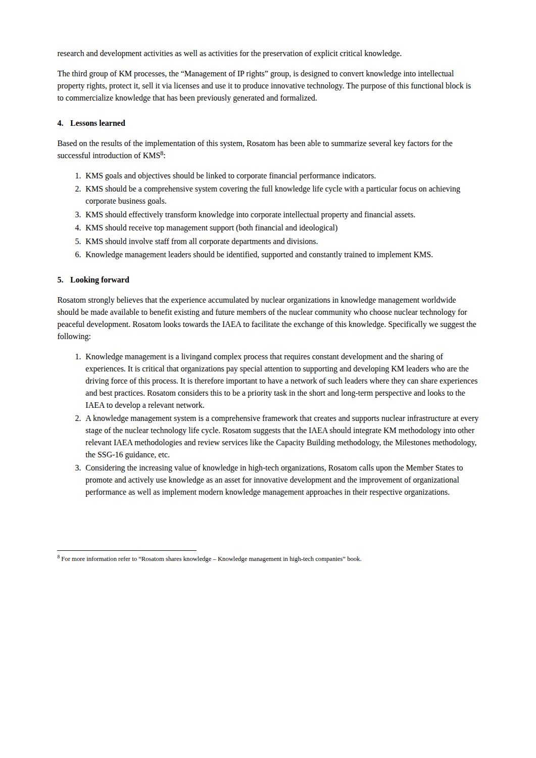research and development activities as well as activities for the preservation of explicit critical knowledge.
The third group of KM processes, the “Management of IP rights” group, is designed to convert knowledge into intellectual property rights, protect it, sell it via licenses and use it to produce innovative technology. The purpose of this functional block is to commercialize knowledge that has been previously generated and formalized.
4. Lessons learned
Based on the results of the implementation of this system, Rosatom has been able to summarize several key factors for the successful introduction of KMS8:
KMS goals and objectives should be linked to corporate financial performance indicators.
KMS should be a comprehensive system covering the full knowledge life cycle with a particular focus on achieving corporate business goals.
KMS should effectively transform knowledge into corporate intellectual property and financial assets.
KMS should receive top management support (both financial and ideological)
KMS should involve staff from all corporate departments and divisions.
Knowledge management leaders should be identified, supported and constantly trained to implement KMS.
5. Looking forward
Rosatom strongly believes that the experience accumulated by nuclear organizations in knowledge management worldwide should be made available to benefit existing and future members of the nuclear community who choose nuclear technology for peaceful development. Rosatom looks towards the IAEA to facilitate the exchange of this knowledge. Specifically we suggest the following:
Knowledge management is a livingand complex process that requires constant development and the sharing of experiences. It is critical that organizations pay special attention to supporting and developing KM leaders who are the driving force of this process. It is therefore important to have a network of such leaders where they can share experiences and best practices. Rosatom considers this to be a priority task in the short and long-term perspective and looks to the IAEA to develop a relevant network.
A knowledge management system is a comprehensive framework that creates and supports nuclear infrastructure at every stage of the nuclear technology life cycle. Rosatom suggests that the IAEA should integrate KM methodology into other relevant IAEA methodologies and review services like the Capacity Building methodology, the Milestones methodology, the SSG-16 guidance, etc.
Considering the increasing value of knowledge in high-tech organizations, Rosatom calls upon the Member States to promote and actively use knowledge as an asset for innovative development and the improvement of organizational performance as well as implement modern knowledge management approaches in their respective organizations.
8 For more information refer to “Rosatom shares knowledge – Knowledge management in high-tech companies” book.